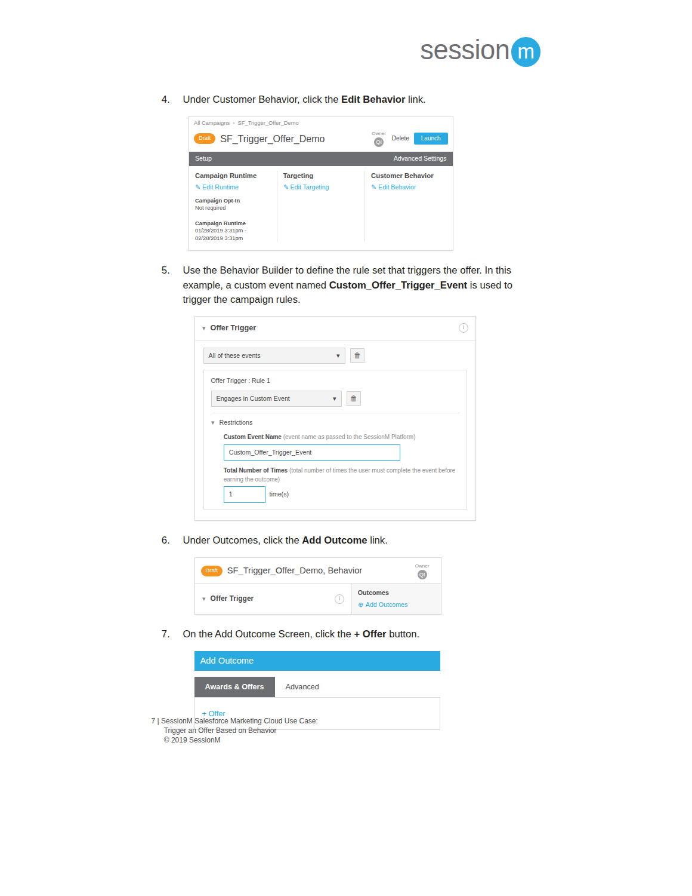sessionm
Under Customer Behavior, click the Edit Behavior link.
All Campaigns › SF_Trigger_Offer_Demo
Draft SF_Trigger_Offer_Demo OwnerQI Delete Launch
Setup Advanced Settings
Campaign Runtime
Edit Runtime
Campaign Opt-In
Not required
Campaign Runtime
01/28/2019 3:31pm - 02/28/2019 3:31pm
Targeting
Edit Targeting
Customer Behavior
Edit Behavior
Use the Behavior Builder to define the rule set that triggers the offer. In this example, a custom event named Custom_Offer_Trigger_Event is used to trigger the campaign rules.
▾Offer Trigger i
All of these events▾
🗑
Offer Trigger : Rule 1
Engages in Custom Event▾
🗑
▾Restrictions
Custom Event Name (event name as passed to the SessionM Platform)
Custom_Offer_Trigger_Event
Total Number of Times (total number of times the user must complete the event before earning the outcome)
1 time(s)
Under Outcomes, click the Add Outcome link.
Draft SF_Trigger_Offer_Demo, Behavior OwnerQI
▾Offer Trigger i
Outcomes
Add Outcomes
On the Add Outcome Screen, click the + Offer button.
Add Outcome
Awards & Offers
Advanced
Offer
7 | SessionM Salesforce Marketing Cloud Use Case:
Trigger an Offer Based on Behavior
© 2019 SessionM